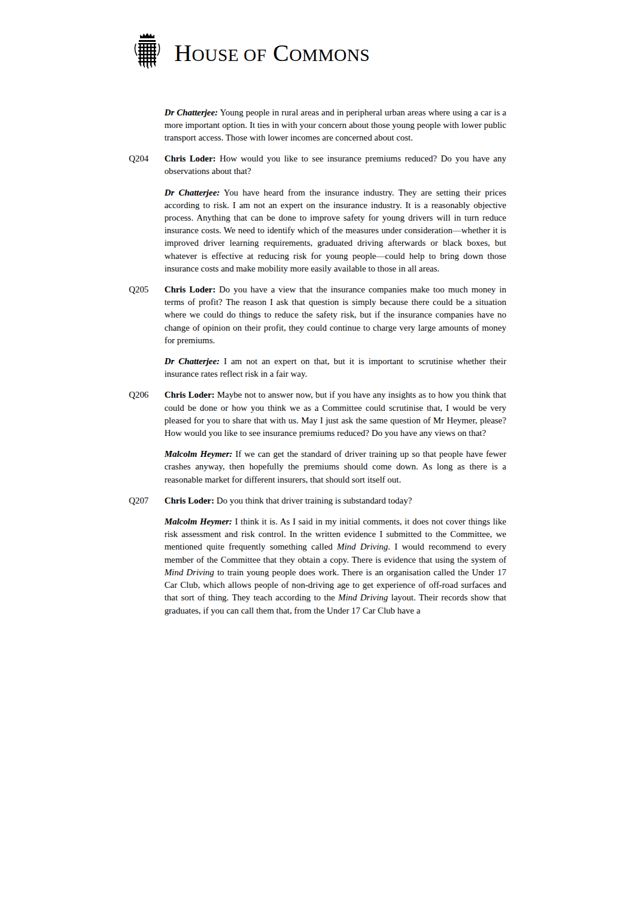HOUSE OF COMMONS
Dr Chatterjee: Young people in rural areas and in peripheral urban areas where using a car is a more important option. It ties in with your concern about those young people with lower public transport access. Those with lower incomes are concerned about cost.
Q204
Chris Loder: How would you like to see insurance premiums reduced? Do you have any observations about that?
Dr Chatterjee: You have heard from the insurance industry. They are setting their prices according to risk. I am not an expert on the insurance industry. It is a reasonably objective process. Anything that can be done to improve safety for young drivers will in turn reduce insurance costs. We need to identify which of the measures under consideration—whether it is improved driver learning requirements, graduated driving afterwards or black boxes, but whatever is effective at reducing risk for young people—could help to bring down those insurance costs and make mobility more easily available to those in all areas.
Q205
Chris Loder: Do you have a view that the insurance companies make too much money in terms of profit? The reason I ask that question is simply because there could be a situation where we could do things to reduce the safety risk, but if the insurance companies have no change of opinion on their profit, they could continue to charge very large amounts of money for premiums.
Dr Chatterjee: I am not an expert on that, but it is important to scrutinise whether their insurance rates reflect risk in a fair way.
Q206
Chris Loder: Maybe not to answer now, but if you have any insights as to how you think that could be done or how you think we as a Committee could scrutinise that, I would be very pleased for you to share that with us. May I just ask the same question of Mr Heymer, please? How would you like to see insurance premiums reduced? Do you have any views on that?
Malcolm Heymer: If we can get the standard of driver training up so that people have fewer crashes anyway, then hopefully the premiums should come down. As long as there is a reasonable market for different insurers, that should sort itself out.
Q207
Chris Loder: Do you think that driver training is substandard today?
Malcolm Heymer: I think it is. As I said in my initial comments, it does not cover things like risk assessment and risk control. In the written evidence I submitted to the Committee, we mentioned quite frequently something called Mind Driving. I would recommend to every member of the Committee that they obtain a copy. There is evidence that using the system of Mind Driving to train young people does work. There is an organisation called the Under 17 Car Club, which allows people of non-driving age to get experience of off-road surfaces and that sort of thing. They teach according to the Mind Driving layout. Their records show that graduates, if you can call them that, from the Under 17 Car Club have a